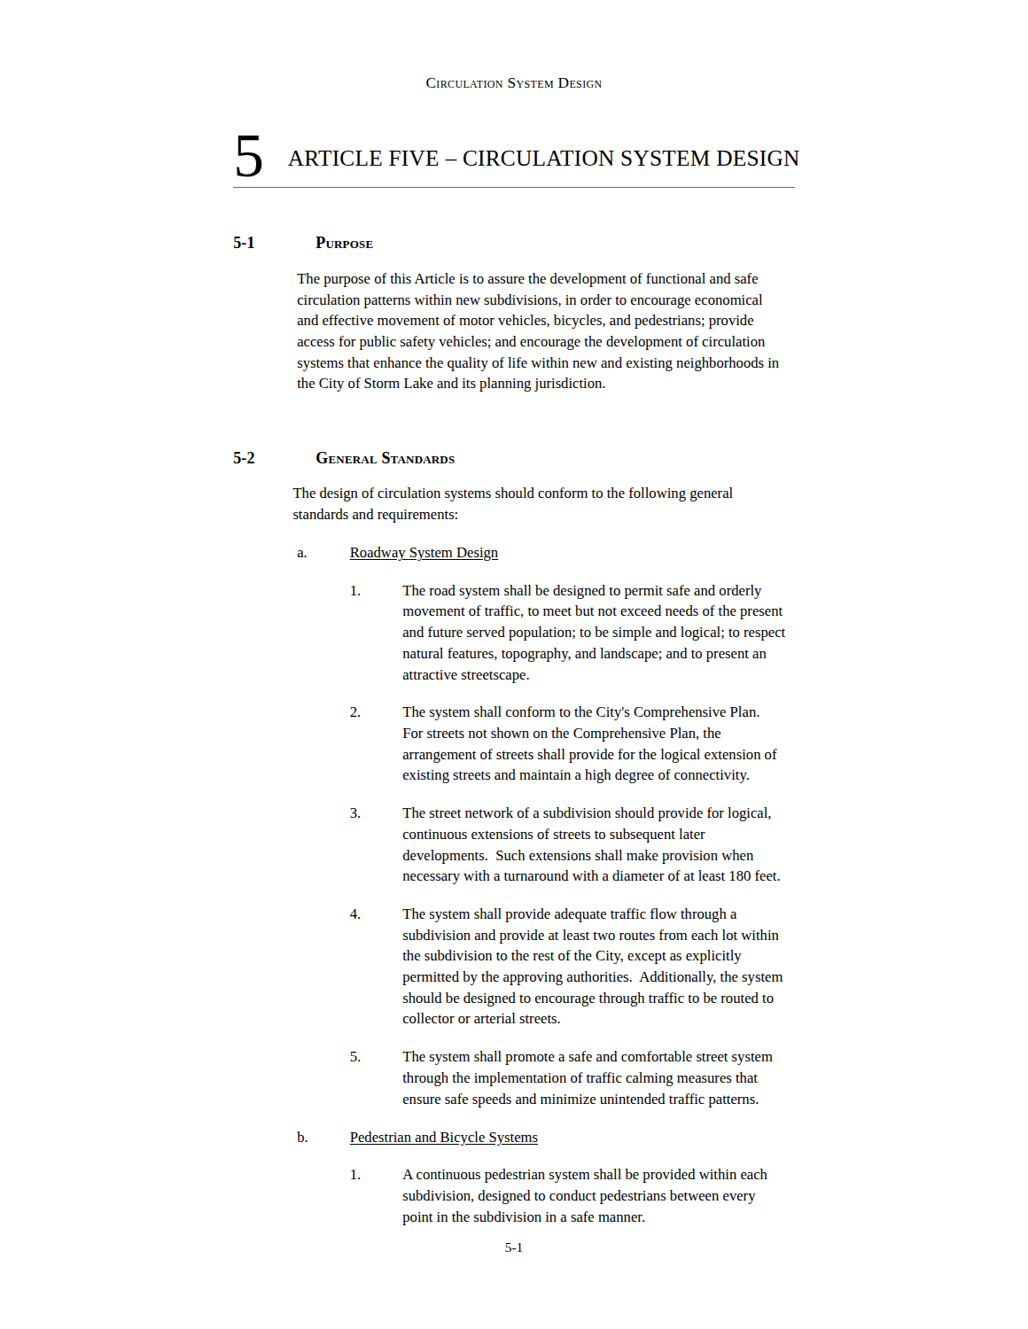Circulation System Design
5
ARTICLE FIVE – CIRCULATION SYSTEM DESIGN
5-1 Purpose
The purpose of this Article is to assure the development of functional and safe circulation patterns within new subdivisions, in order to encourage economical and effective movement of motor vehicles, bicycles, and pedestrians; provide access for public safety vehicles; and encourage the development of circulation systems that enhance the quality of life within new and existing neighborhoods in the City of Storm Lake and its planning jurisdiction.
5-2 General Standards
The design of circulation systems should conform to the following general standards and requirements:
a.
Roadway System Design
1.
The road system shall be designed to permit safe and orderly movement of traffic, to meet but not exceed needs of the present and future served population; to be simple and logical; to respect natural features, topography, and landscape; and to present an attractive streetscape.
2.
The system shall conform to the City's Comprehensive Plan. For streets not shown on the Comprehensive Plan, the arrangement of streets shall provide for the logical extension of existing streets and maintain a high degree of connectivity.
3.
The street network of a subdivision should provide for logical, continuous extensions of streets to subsequent later developments. Such extensions shall make provision when necessary with a turnaround with a diameter of at least 180 feet.
4.
The system shall provide adequate traffic flow through a subdivision and provide at least two routes from each lot within the subdivision to the rest of the City, except as explicitly permitted by the approving authorities. Additionally, the system should be designed to encourage through traffic to be routed to collector or arterial streets.
5.
The system shall promote a safe and comfortable street system through the implementation of traffic calming measures that ensure safe speeds and minimize unintended traffic patterns.
b.
Pedestrian and Bicycle Systems
1.
A continuous pedestrian system shall be provided within each subdivision, designed to conduct pedestrians between every point in the subdivision in a safe manner.
5-1